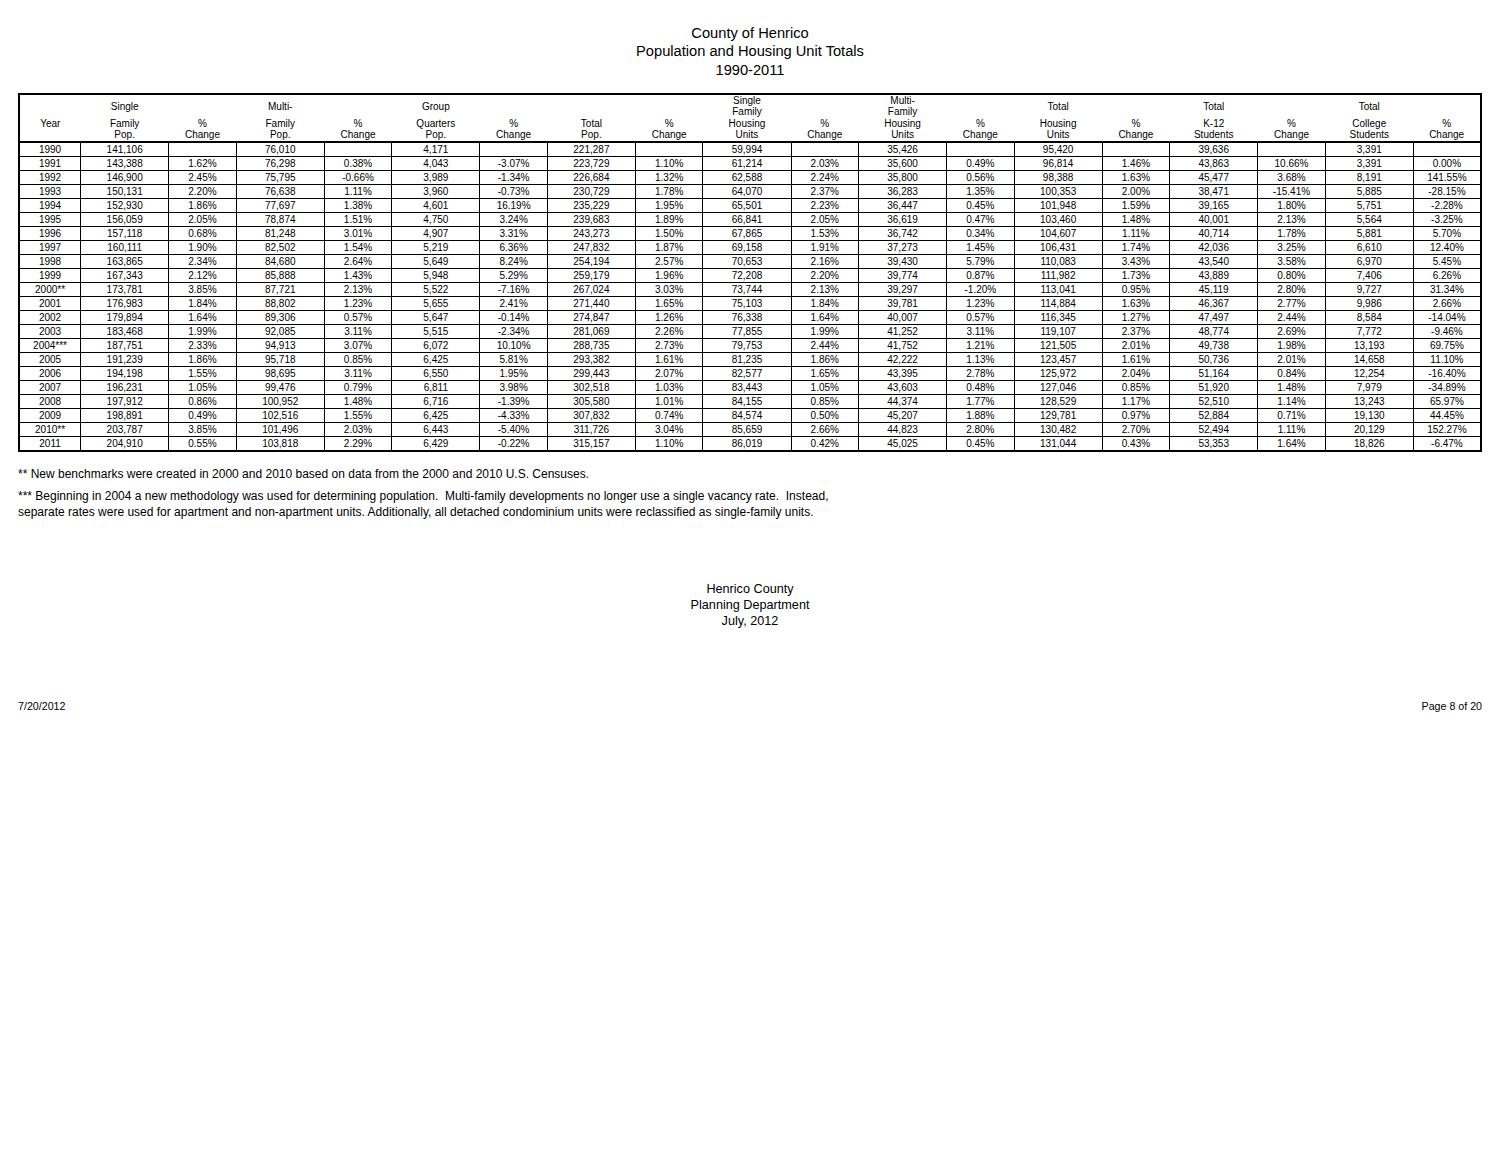County of Henrico
Population and Housing Unit Totals
1990-2011
| | Single | | Multi- | | Group | | | | Single Family | | Multi- Family | | Total | | Total | | Total | |
| --- | --- | --- | --- | --- | --- | --- | --- | --- | --- | --- | --- | --- | --- | --- | --- | --- | --- | --- |
| Year | Family | % | Family | % | Quarters | % | Total | % | Housing | % | Housing | % | Housing | % | K-12 | % | College | % |
| | Pop. | Change | Pop. | Change | Pop. | Change | Pop. | Change | Units | Change | Units | Change | Units | Change | Students | Change | Students | Change |
| 1990 | 141,106 | | 76,010 | | 4,171 | | 221,287 | | 59,994 | | 35,426 | | 95,420 | | 39,636 | | 3,391 | |
| 1991 | 143,388 | 1.62% | 76,298 | 0.38% | 4,043 | -3.07% | 223,729 | 1.10% | 61,214 | 2.03% | 35,600 | 0.49% | 96,814 | 1.46% | 43,863 | 10.66% | 3,391 | 0.00% |
| 1992 | 146,900 | 2.45% | 75,795 | -0.66% | 3,989 | -1.34% | 226,684 | 1.32% | 62,588 | 2.24% | 35,800 | 0.56% | 98,388 | 1.63% | 45,477 | 3.68% | 8,191 | 141.55% |
| 1993 | 150,131 | 2.20% | 76,638 | 1.11% | 3,960 | -0.73% | 230,729 | 1.78% | 64,070 | 2.37% | 36,283 | 1.35% | 100,353 | 2.00% | 38,471 | -15.41% | 5,885 | -28.15% |
| 1994 | 152,930 | 1.86% | 77,697 | 1.38% | 4,601 | 16.19% | 235,229 | 1.95% | 65,501 | 2.23% | 36,447 | 0.45% | 101,948 | 1.59% | 39,165 | 1.80% | 5,751 | -2.28% |
| 1995 | 156,059 | 2.05% | 78,874 | 1.51% | 4,750 | 3.24% | 239,683 | 1.89% | 66,841 | 2.05% | 36,619 | 0.47% | 103,460 | 1.48% | 40,001 | 2.13% | 5,564 | -3.25% |
| 1996 | 157,118 | 0.68% | 81,248 | 3.01% | 4,907 | 3.31% | 243,273 | 1.50% | 67,865 | 1.53% | 36,742 | 0.34% | 104,607 | 1.11% | 40,714 | 1.78% | 5,881 | 5.70% |
| 1997 | 160,111 | 1.90% | 82,502 | 1.54% | 5,219 | 6.36% | 247,832 | 1.87% | 69,158 | 1.91% | 37,273 | 1.45% | 106,431 | 1.74% | 42,036 | 3.25% | 6,610 | 12.40% |
| 1998 | 163,865 | 2.34% | 84,680 | 2.64% | 5,649 | 8.24% | 254,194 | 2.57% | 70,653 | 2.16% | 39,430 | 5.79% | 110,083 | 3.43% | 43,540 | 3.58% | 6,970 | 5.45% |
| 1999 | 167,343 | 2.12% | 85,888 | 1.43% | 5,948 | 5.29% | 259,179 | 1.96% | 72,208 | 2.20% | 39,774 | 0.87% | 111,982 | 1.73% | 43,889 | 0.80% | 7,406 | 6.26% |
| 2000** | 173,781 | 3.85% | 87,721 | 2.13% | 5,522 | -7.16% | 267,024 | 3.03% | 73,744 | 2.13% | 39,297 | -1.20% | 113,041 | 0.95% | 45,119 | 2.80% | 9,727 | 31.34% |
| 2001 | 176,983 | 1.84% | 88,802 | 1.23% | 5,655 | 2.41% | 271,440 | 1.65% | 75,103 | 1.84% | 39,781 | 1.23% | 114,884 | 1.63% | 46,367 | 2.77% | 9,986 | 2.66% |
| 2002 | 179,894 | 1.64% | 89,306 | 0.57% | 5,647 | -0.14% | 274,847 | 1.26% | 76,338 | 1.64% | 40,007 | 0.57% | 116,345 | 1.27% | 47,497 | 2.44% | 8,584 | -14.04% |
| 2003 | 183,468 | 1.99% | 92,085 | 3.11% | 5,515 | -2.34% | 281,069 | 2.26% | 77,855 | 1.99% | 41,252 | 3.11% | 119,107 | 2.37% | 48,774 | 2.69% | 7,772 | -9.46% |
| 2004*** | 187,751 | 2.33% | 94,913 | 3.07% | 6,072 | 10.10% | 288,735 | 2.73% | 79,753 | 2.44% | 41,752 | 1.21% | 121,505 | 2.01% | 49,738 | 1.98% | 13,193 | 69.75% |
| 2005 | 191,239 | 1.86% | 95,718 | 0.85% | 6,425 | 5.81% | 293,382 | 1.61% | 81,235 | 1.86% | 42,222 | 1.13% | 123,457 | 1.61% | 50,736 | 2.01% | 14,658 | 11.10% |
| 2006 | 194,198 | 1.55% | 98,695 | 3.11% | 6,550 | 1.95% | 299,443 | 2.07% | 82,577 | 1.65% | 43,395 | 2.78% | 125,972 | 2.04% | 51,164 | 0.84% | 12,254 | -16.40% |
| 2007 | 196,231 | 1.05% | 99,476 | 0.79% | 6,811 | 3.98% | 302,518 | 1.03% | 83,443 | 1.05% | 43,603 | 0.48% | 127,046 | 0.85% | 51,920 | 1.48% | 7,979 | -34.89% |
| 2008 | 197,912 | 0.86% | 100,952 | 1.48% | 6,716 | -1.39% | 305,580 | 1.01% | 84,155 | 0.85% | 44,374 | 1.77% | 128,529 | 1.17% | 52,510 | 1.14% | 13,243 | 65.97% |
| 2009 | 198,891 | 0.49% | 102,516 | 1.55% | 6,425 | -4.33% | 307,832 | 0.74% | 84,574 | 0.50% | 45,207 | 1.88% | 129,781 | 0.97% | 52,884 | 0.71% | 19,130 | 44.45% |
| 2010** | 203,787 | 3.85% | 101,496 | 2.03% | 6,443 | -5.40% | 311,726 | 3.04% | 85,659 | 2.66% | 44,823 | 2.80% | 130,482 | 2.70% | 52,494 | 1.11% | 20,129 | 152.27% |
| 2011 | 204,910 | 0.55% | 103,818 | 2.29% | 6,429 | -0.22% | 315,157 | 1.10% | 86,019 | 0.42% | 45,025 | 0.45% | 131,044 | 0.43% | 53,353 | 1.64% | 18,826 | -6.47% |
** New benchmarks were created in 2000 and 2010 based on data from the 2000 and 2010 U.S. Censuses.
*** Beginning in 2004 a new methodology was used for determining population. Multi-family developments no longer use a single vacancy rate. Instead,
separate rates were used for apartment and non-apartment units. Additionally, all detached condominium units were reclassified as single-family units.
Henrico County
Planning Department
July, 2012
7/20/2012 Page 8 of 20